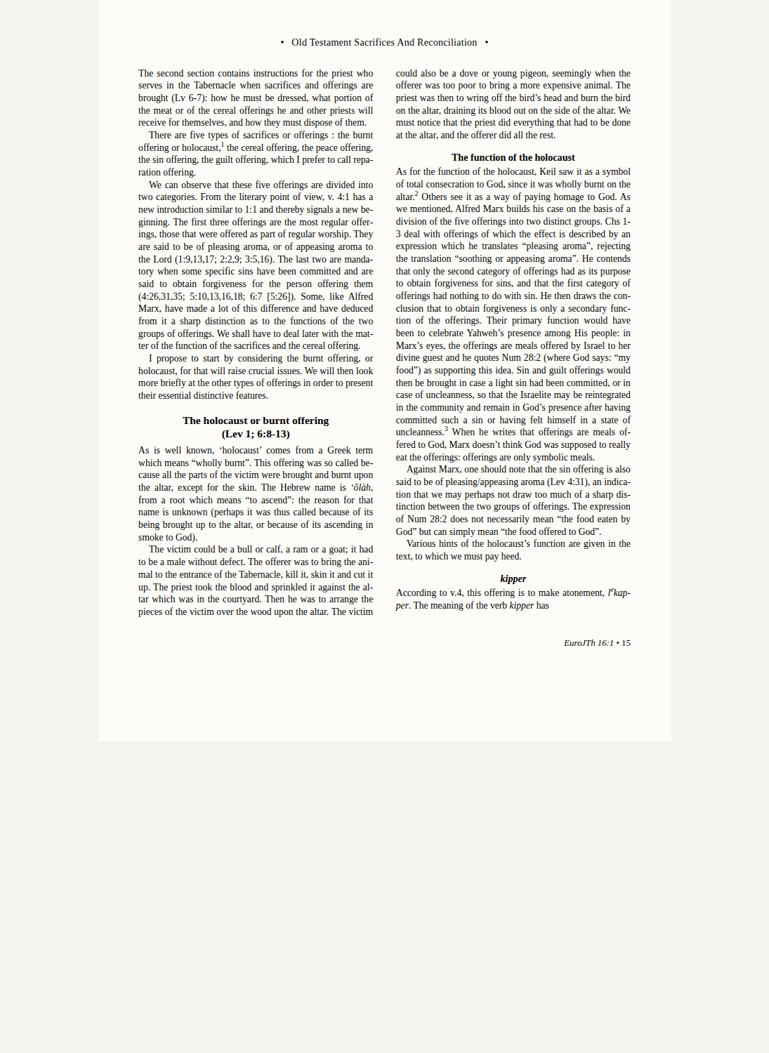• Old Testament Sacrifices And Reconciliation •
The second section contains instructions for the priest who serves in the Tabernacle when sacrifices and offerings are brought (Lv 6-7): how he must be dressed, what portion of the meat or of the cereal offerings he and other priests will receive for themselves, and how they must dispose of them.
There are five types of sacrifices or offerings : the burnt offering or holocaust,1 the cereal offering, the peace offering, the sin offering, the guilt offering, which I prefer to call reparation offering.
We can observe that these five offerings are divided into two categories. From the literary point of view, v. 4:1 has a new introduction similar to 1:1 and thereby signals a new beginning. The first three offerings are the most regular offerings, those that were offered as part of regular worship. They are said to be of pleasing aroma, or of appeasing aroma to the Lord (1:9,13,17; 2:2,9; 3:5,16). The last two are mandatory when some specific sins have been committed and are said to obtain forgiveness for the person offering them (4:26,31,35; 5:10,13,16,18; 6:7 [5:26]). Some, like Alfred Marx, have made a lot of this difference and have deduced from it a sharp distinction as to the functions of the two groups of offerings. We shall have to deal later with the matter of the function of the sacrifices and the cereal offering.
I propose to start by considering the burnt offering, or holocaust, for that will raise crucial issues. We will then look more briefly at the other types of offerings in order to present their essential distinctive features.
The holocaust or burnt offering
(Lev 1; 6:8-13)
As is well known, ‘holocaust’ comes from a Greek term which means “wholly burnt”. This offering was so called because all the parts of the victim were brought and burnt upon the altar, except for the skin. The Hebrew name is ‘ôlàh, from a root which means “to ascend”: the reason for that name is unknown (perhaps it was thus called because of its being brought up to the altar, or because of its ascending in smoke to God).
The victim could be a bull or calf, a ram or a goat; it had to be a male without defect. The offerer was to bring the animal to the entrance of the Tabernacle, kill it, skin it and cut it up. The priest took the blood and sprinkled it against the altar which was in the courtyard. Then he was to arrange the pieces of the victim over the wood upon the altar. The victim could also be a dove or young pigeon, seemingly when the offerer was too poor to bring a more expensive animal. The priest was then to wring off the bird’s head and burn the bird on the altar, draining its blood out on the side of the altar. We must notice that the priest did everything that had to be done at the altar, and the offerer did all the rest.
The function of the holocaust
As for the function of the holocaust, Keil saw it as a symbol of total consecration to God, since it was wholly burnt on the altar.2 Others see it as a way of paying homage to God. As we mentioned, Alfred Marx builds his case on the basis of a division of the five offerings into two distinct groups. Chs 1-3 deal with offerings of which the effect is described by an expression which he translates “pleasing aroma”, rejecting the translation “soothing or appeasing aroma”. He contends that only the second category of offerings had as its purpose to obtain forgiveness for sins, and that the first category of offerings had nothing to do with sin. He then draws the conclusion that to obtain forgiveness is only a secondary function of the offerings. Their primary function would have been to celebrate Yahweh’s presence among His people: in Marx’s eyes, the offerings are meals offered by Israel to her divine guest and he quotes Num 28:2 (where God says: “my food”) as supporting this idea. Sin and guilt offerings would then be brought in case a light sin had been committed, or in case of uncleanness, so that the Israelite may be reintegrated in the community and remain in God’s presence after having committed such a sin or having felt himself in a state of uncleanness.3 When he writes that offerings are meals offered to God, Marx doesn’t think God was supposed to really eat the offerings: offerings are only symbolic meals.
Against Marx, one should note that the sin offering is also said to be of pleasing/appeasing aroma (Lev 4:31), an indication that we may perhaps not draw too much of a sharp distinction between the two groups of offerings. The expression of Num 28:2 does not necessarily mean “the food eaten by God” but can simply mean “the food offered to God”.
Various hints of the holocaust’s function are given in the text, to which we must pay heed.
kipper
According to v.4, this offering is to make atonement, lekapper. The meaning of the verb kipper has
EuroJTh 16:1 • 15